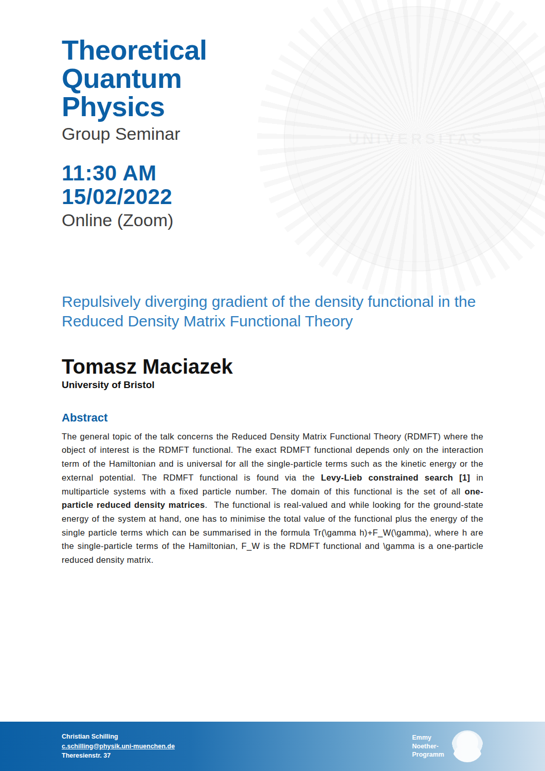UNIVERSITAS
Theoretical
Quantum
Physics
Group Seminar
11:30 AM
15/02/2022
Online (Zoom)
Repulsively diverging gradient of the density functional in the Reduced Density Matrix Functional Theory
Tomasz Maciazek
University of Bristol
Abstract
The general topic of the talk concerns the Reduced Density Matrix Functional Theory (RDMFT) where the object of interest is the RDMFT functional. The exact RDMFT functional depends only on the interaction term of the Hamiltonian and is universal for all the single-particle terms such as the kinetic energy or the external potential. The RDMFT functional is found via the Levy-Lieb constrained search [1] in multiparticle systems with a fixed particle number. The domain of this functional is the set of all one-particle reduced density matrices. The functional is real-valued and while looking for the ground-state energy of the system at hand, one has to minimise the total value of the functional plus the energy of the single particle terms which can be summarised in the formula Tr(\gamma h)+F_W(\gamma), where h are the single-particle terms of the Hamiltonian, F_W is the RDMFT functional and \gamma is a one-particle reduced density matrix.
Christian Schilling
c.schilling@physik.uni-muenchen.de
Theresienstr. 37
Emmy
Noether-
Programm